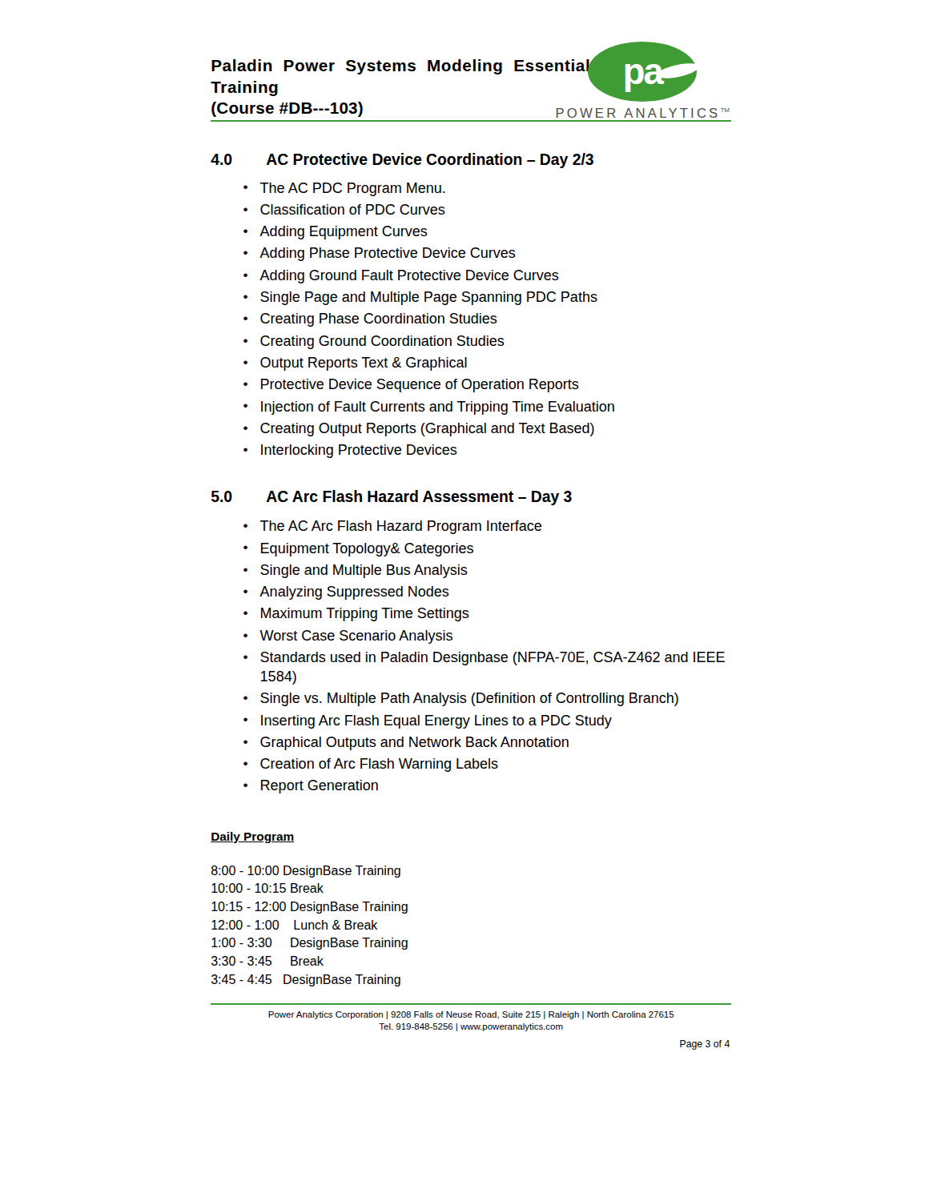pa
POWER ANALYTICSTM
Paladin Power Systems Modeling Essentials Training
(Course #DB---103)
4.0 AC Protective Device Coordination – Day 2/3
The AC PDC Program Menu.
Classification of PDC Curves
Adding Equipment Curves
Adding Phase Protective Device Curves
Adding Ground Fault Protective Device Curves
Single Page and Multiple Page Spanning PDC Paths
Creating Phase Coordination Studies
Creating Ground Coordination Studies
Output Reports Text & Graphical
Protective Device Sequence of Operation Reports
Injection of Fault Currents and Tripping Time Evaluation
Creating Output Reports (Graphical and Text Based)
Interlocking Protective Devices
5.0 AC Arc Flash Hazard Assessment – Day 3
The AC Arc Flash Hazard Program Interface
Equipment Topology& Categories
Single and Multiple Bus Analysis
Analyzing Suppressed Nodes
Maximum Tripping Time Settings
Worst Case Scenario Analysis
Standards used in Paladin Designbase (NFPA-70E, CSA-Z462 and IEEE 1584)
Single vs. Multiple Path Analysis (Definition of Controlling Branch)
Inserting Arc Flash Equal Energy Lines to a PDC Study
Graphical Outputs and Network Back Annotation
Creation of Arc Flash Warning Labels
Report Generation
Daily Program
8:00 - 10:00 DesignBase Training
10:00 - 10:15 Break
10:15 - 12:00 DesignBase Training
12:00 - 1:00 Lunch & Break
1:00 - 3:30 DesignBase Training
3:30 - 3:45 Break
3:45 - 4:45 DesignBase Training
Power Analytics Corporation | 9208 Falls of Neuse Road, Suite 215 | Raleigh | North Carolina 27615
Tel. 919-848-5256 | www.poweranalytics.com
Page 3 of 4